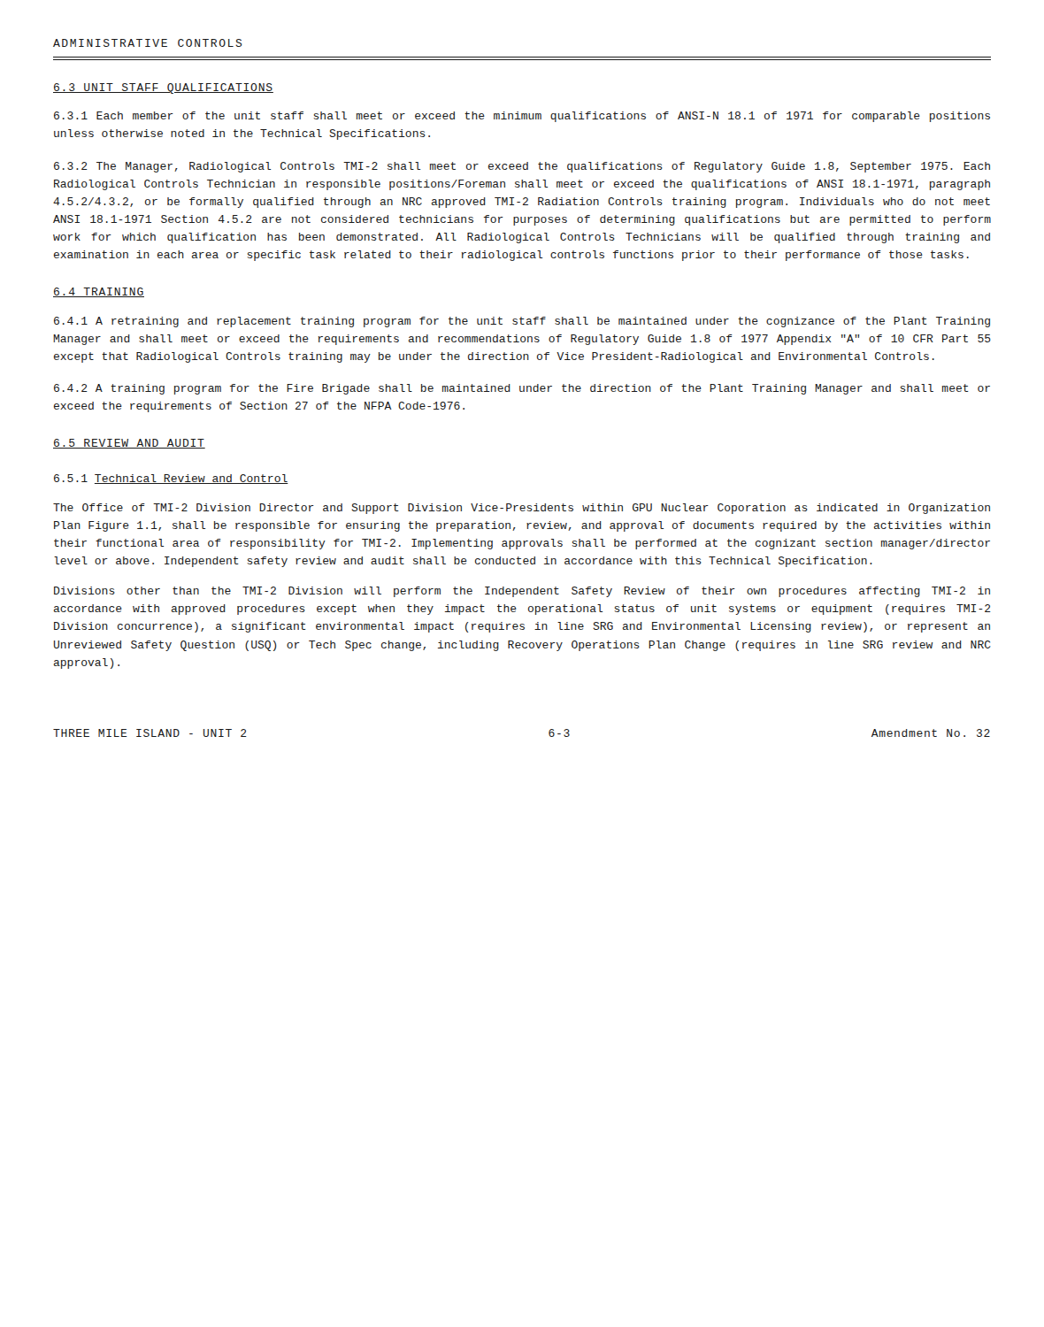ADMINISTRATIVE CONTROLS
6.3 UNIT STAFF QUALIFICATIONS
6.3.1 Each member of the unit staff shall meet or exceed the minimum qualifications of ANSI-N 18.1 of 1971 for comparable positions unless otherwise noted in the Technical Specifications.
6.3.2 The Manager, Radiological Controls TMI-2 shall meet or exceed the qualifications of Regulatory Guide 1.8, September 1975. Each Radiological Controls Technician in responsible positions/Foreman shall meet or exceed the qualifications of ANSI 18.1-1971, paragraph 4.5.2/4.3.2, or be formally qualified through an NRC approved TMI-2 Radiation Controls training program. Individuals who do not meet ANSI 18.1-1971 Section 4.5.2 are not considered technicians for purposes of determining qualifications but are permitted to perform work for which qualification has been demonstrated. All Radiological Controls Technicians will be qualified through training and examination in each area or specific task related to their radiological controls functions prior to their performance of those tasks.
6.4 TRAINING
6.4.1 A retraining and replacement training program for the unit staff shall be maintained under the cognizance of the Plant Training Manager and shall meet or exceed the requirements and recommendations of Regulatory Guide 1.8 of 1977 Appendix "A" of 10 CFR Part 55 except that Radiological Controls training may be under the direction of Vice President-Radiological and Environmental Controls.
6.4.2 A training program for the Fire Brigade shall be maintained under the direction of the Plant Training Manager and shall meet or exceed the requirements of Section 27 of the NFPA Code-1976.
6.5 REVIEW AND AUDIT
6.5.1 Technical Review and Control
The Office of TMI-2 Division Director and Support Division Vice-Presidents within GPU Nuclear Coporation as indicated in Organization Plan Figure 1.1, shall be responsible for ensuring the preparation, review, and approval of documents required by the activities within their functional area of responsibility for TMI-2. Implementing approvals shall be performed at the cognizant section manager/director level or above. Independent safety review and audit shall be conducted in accordance with this Technical Specification.
Divisions other than the TMI-2 Division will perform the Independent Safety Review of their own procedures affecting TMI-2 in accordance with approved procedures except when they impact the operational status of unit systems or equipment (requires TMI-2 Division concurrence), a significant environmental impact (requires in line SRG and Environmental Licensing review), or represent an Unreviewed Safety Question (USQ) or Tech Spec change, including Recovery Operations Plan Change (requires in line SRG review and NRC approval).
THREE MILE ISLAND - UNIT 2
6-3
Amendment No. 32